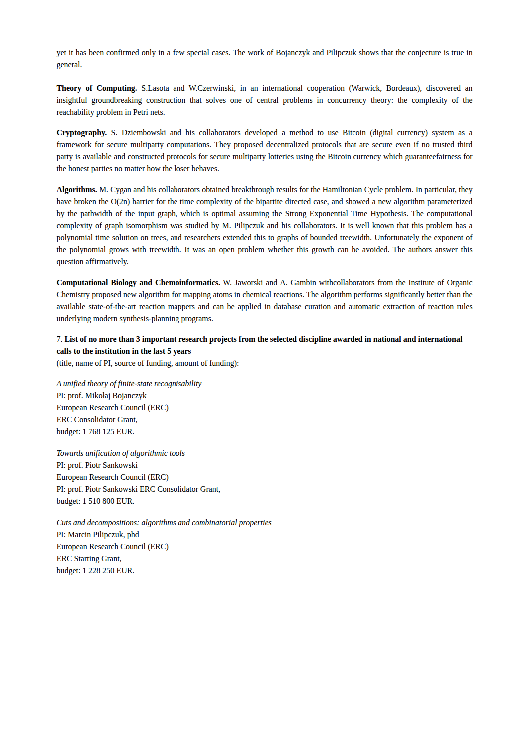yet it has been confirmed only in a few special cases. The work of Bojanczyk and Pilipczuk shows that the conjecture is true in general.
Theory of Computing. S.Lasota and W.Czerwinski, in an international cooperation (Warwick, Bordeaux), discovered an insightful groundbreaking construction that solves one of central problems in concurrency theory: the complexity of the reachability problem in Petri nets.
Cryptography. S. Dziembowski and his collaborators developed a method to use Bitcoin (digital currency) system as a framework for secure multiparty computations. They proposed decentralized protocols that are secure even if no trusted third party is available and constructed protocols for secure multiparty lotteries using the Bitcoin currency which guaranteefairness for the honest parties no matter how the loser behaves.
Algorithms. M. Cygan and his collaborators obtained breakthrough results for the Hamiltonian Cycle problem. In particular, they have broken the O(2n) barrier for the time complexity of the bipartite directed case, and showed a new algorithm parameterized by the pathwidth of the input graph, which is optimal assuming the Strong Exponential Time Hypothesis. The computational complexity of graph isomorphism was studied by M. Pilipczuk and his collaborators. It is well known that this problem has a polynomial time solution on trees, and researchers extended this to graphs of bounded treewidth. Unfortunately the exponent of the polynomial grows with treewidth. It was an open problem whether this growth can be avoided. The authors answer this question affirmatively.
Computational Biology and Chemoinformatics. W. Jaworski and A. Gambin withcollaborators from the Institute of Organic Chemistry proposed new algorithm for mapping atoms in chemical reactions. The algorithm performs significantly better than the available state-of-the-art reaction mappers and can be applied in database curation and automatic extraction of reaction rules underlying modern synthesis-planning programs.
7. List of no more than 3 important research projects from the selected discipline awarded in national and international calls to the institution in the last 5 years
(title, name of PI, source of funding, amount of funding):
A unified theory of finite-state recognisability
PI: prof. Mikołaj Bojanczyk
European Research Council (ERC)
ERC Consolidator Grant,
budget: 1 768 125 EUR.
Towards unification of algorithmic tools
PI: prof. Piotr Sankowski
European Research Council (ERC)
PI: prof. Piotr Sankowski ERC Consolidator Grant,
budget: 1 510 800 EUR.
Cuts and decompositions: algorithms and combinatorial properties
PI: Marcin Pilipczuk, phd
European Research Council (ERC)
ERC Starting Grant,
budget: 1 228 250 EUR.